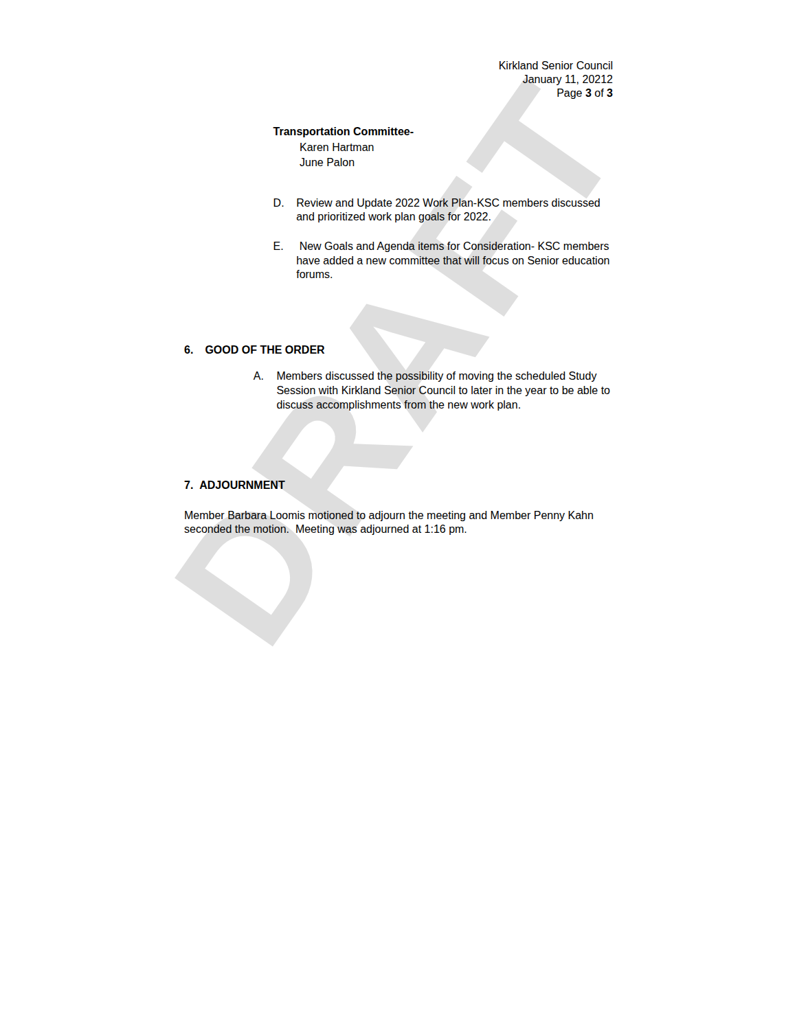DRAFT
Kirkland Senior Council
January 11, 20212
Page 3 of 3
Transportation Committee-
Karen Hartman
June Palon
D.
Review and Update 2022 Work Plan-KSC members discussed and prioritized work plan goals for 2022.
E.
New Goals and Agenda items for Consideration- KSC members have added a new committee that will focus on Senior education forums.
6. GOOD OF THE ORDER
A.
Members discussed the possibility of moving the scheduled Study Session with Kirkland Senior Council to later in the year to be able to discuss accomplishments from the new work plan.
7. ADJOURNMENT
Member Barbara Loomis motioned to adjourn the meeting and Member Penny Kahn seconded the motion. Meeting was adjourned at 1:16 pm.